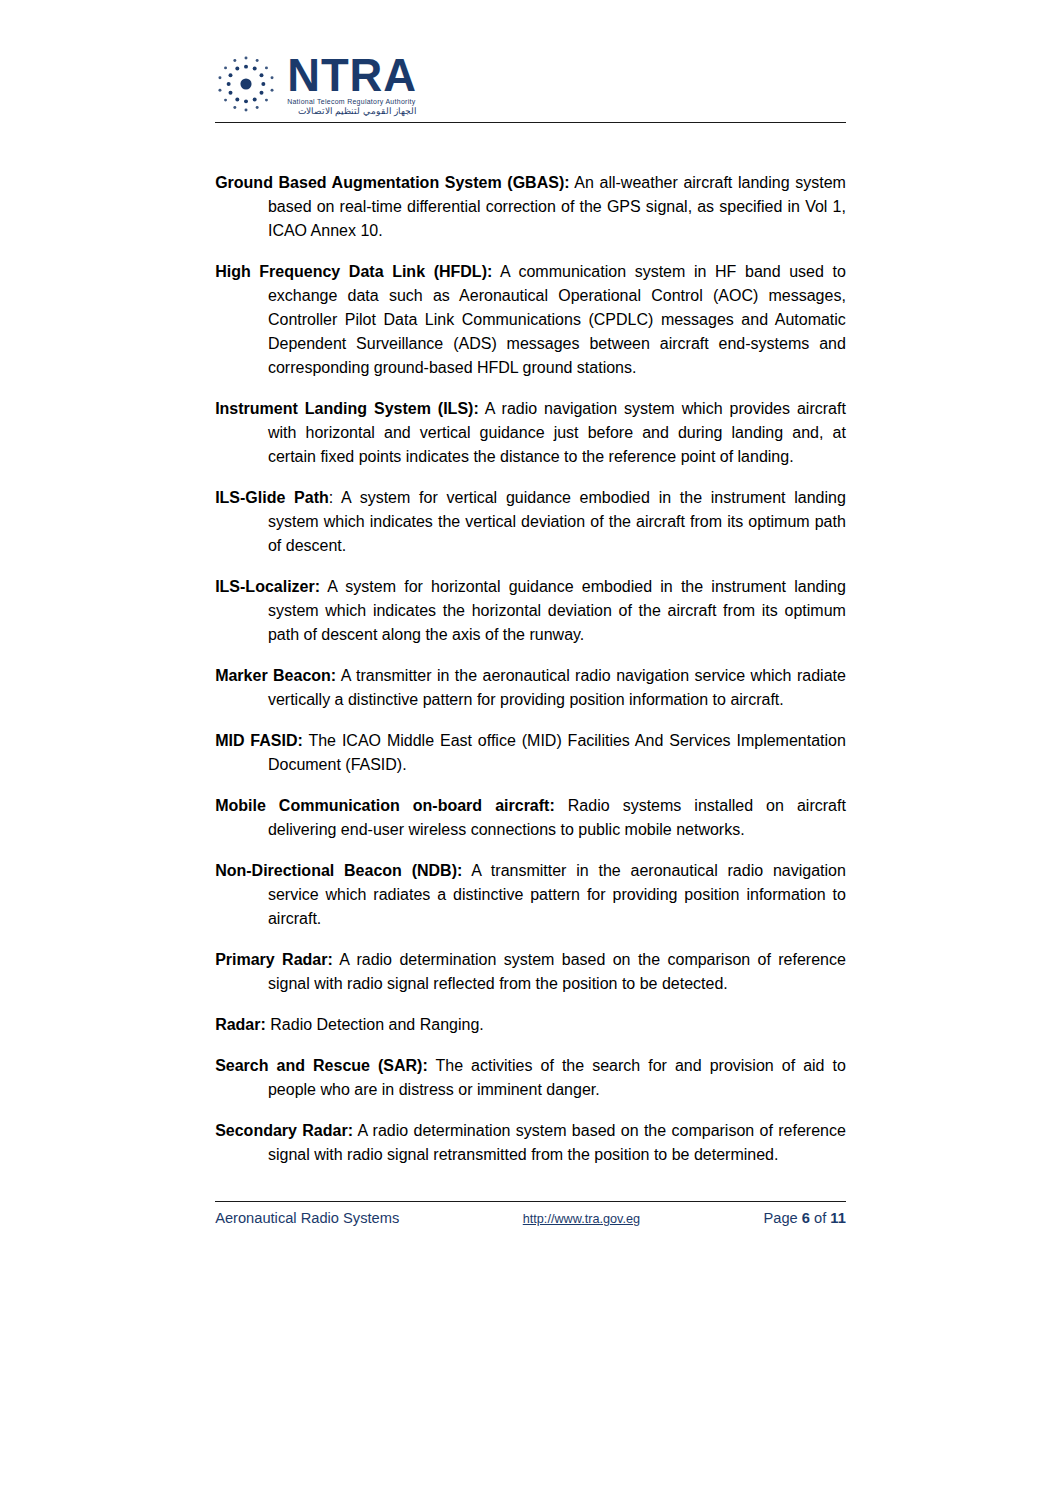NTRA National Telecom Regulatory Authority الجهاز القومي لتنظيم الاتصالات
Ground Based Augmentation System (GBAS): An all-weather aircraft landing system based on real-time differential correction of the GPS signal, as specified in Vol 1, ICAO Annex 10.
High Frequency Data Link (HFDL): A communication system in HF band used to exchange data such as Aeronautical Operational Control (AOC) messages, Controller Pilot Data Link Communications (CPDLC) messages and Automatic Dependent Surveillance (ADS) messages between aircraft end-systems and corresponding ground-based HFDL ground stations.
Instrument Landing System (ILS): A radio navigation system which provides aircraft with horizontal and vertical guidance just before and during landing and, at certain fixed points indicates the distance to the reference point of landing.
ILS-Glide Path: A system for vertical guidance embodied in the instrument landing system which indicates the vertical deviation of the aircraft from its optimum path of descent.
ILS-Localizer: A system for horizontal guidance embodied in the instrument landing system which indicates the horizontal deviation of the aircraft from its optimum path of descent along the axis of the runway.
Marker Beacon: A transmitter in the aeronautical radio navigation service which radiate vertically a distinctive pattern for providing position information to aircraft.
MID FASID: The ICAO Middle East office (MID) Facilities And Services Implementation Document (FASID).
Mobile Communication on-board aircraft: Radio systems installed on aircraft delivering end-user wireless connections to public mobile networks.
Non-Directional Beacon (NDB): A transmitter in the aeronautical radio navigation service which radiates a distinctive pattern for providing position information to aircraft.
Primary Radar: A radio determination system based on the comparison of reference signal with radio signal reflected from the position to be detected.
Radar: Radio Detection and Ranging.
Search and Rescue (SAR): The activities of the search for and provision of aid to people who are in distress or imminent danger.
Secondary Radar: A radio determination system based on the comparison of reference signal with radio signal retransmitted from the position to be determined.
Aeronautical Radio Systems http://www.tra.gov.eg Page 6 of 11